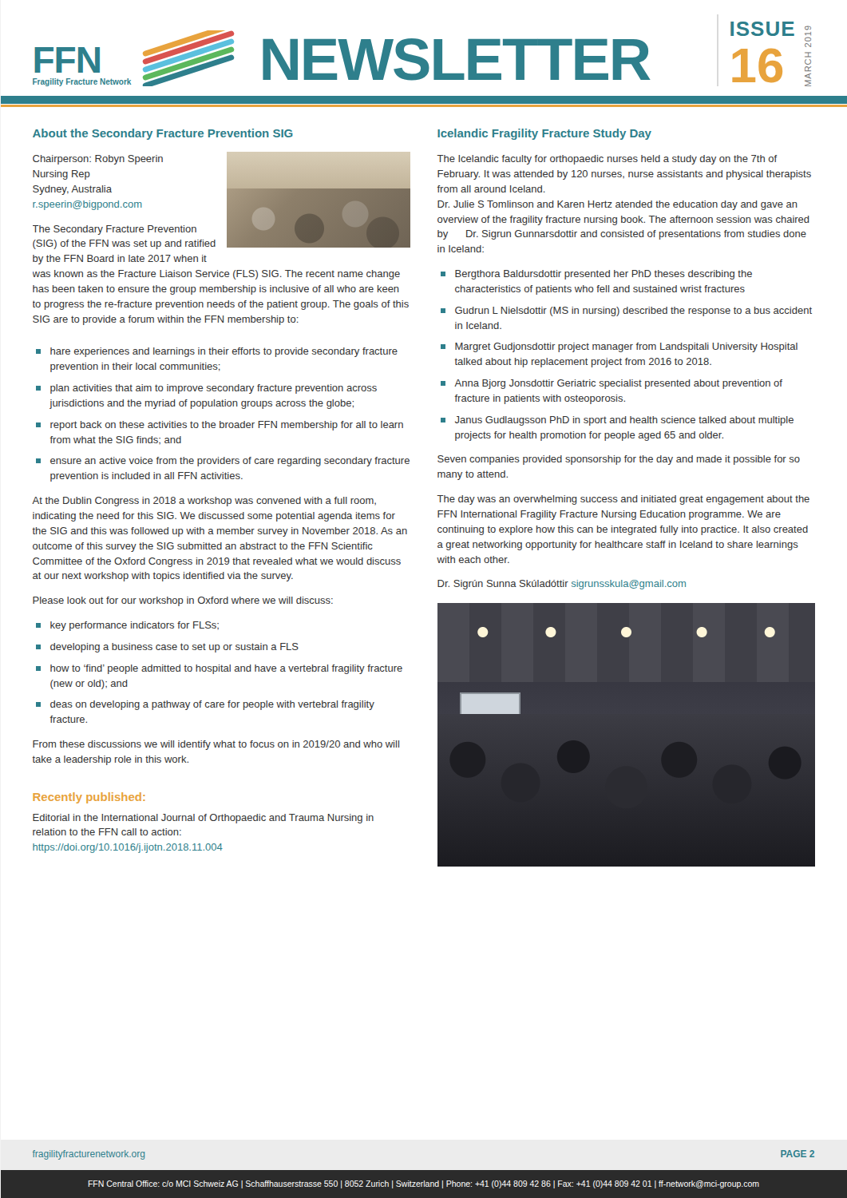FFN Fragility Fracture Network
NEWSLETTER
ISSUE
16
MARCH 2019
About the Secondary Fracture Prevention SIG
Chairperson: Robyn Speerin
Nursing Rep
Sydney, Australia
r.speerin@bigpond.com
The Secondary Fracture Prevention (SIG) of the FFN was set up and ratified by the FFN Board in late 2017 when it was known as the Fracture Liaison Service (FLS) SIG. The recent name change has been taken to ensure the group membership is inclusive of all who are keen to progress the re-fracture prevention needs of the patient group. The goals of this SIG are to provide a forum within the FFN membership to:
hare experiences and learnings in their efforts to provide secondary fracture prevention in their local communities;
plan activities that aim to improve secondary fracture prevention across jurisdictions and the myriad of population groups across the globe;
report back on these activities to the broader FFN membership for all to learn
from what the SIG finds; and
ensure an active voice from the providers of care regarding secondary fracture
prevention is included in all FFN activities.
At the Dublin Congress in 2018 a workshop was convened with a full room, indicating the need for this SIG. We discussed some potential agenda items for the SIG and this was followed up with a member survey in November 2018. As an outcome of this survey the SIG submitted an abstract to the FFN Scientific Committee of the Oxford Congress in 2019 that revealed what we would discuss at our next workshop with topics identified via the survey.
Please look out for our workshop in Oxford where we will discuss:
key performance indicators for FLSs;
developing a business case to set up or sustain a FLS
how to ‘find’ people admitted to hospital and have a vertebral fragility fracture (new or old); and
deas on developing a pathway of care for people with vertebral fragility fracture.
From these discussions we will identify what to focus on in 2019/20 and who will take a leadership role in this work.
Recently published:
Editorial in the International Journal of Orthopaedic and Trauma Nursing in relation to the FFN call to action:
https://doi.org/10.1016/j.ijotn.2018.11.004
Icelandic Fragility Fracture Study Day
The Icelandic faculty for orthopaedic nurses held a study day on the 7th of February. It was attended by 120 nurses, nurse assistants and physical therapists from all around Iceland.
Dr. Julie S Tomlinson and Karen Hertz atended the education day and gave an overview of the fragility fracture nursing book. The afternoon session was chaired by Dr. Sigrun Gunnarsdottir and consisted of presentations from studies done in Iceland:
Bergthora Baldursdottir presented her PhD theses describing the characteristics of patients who fell and sustained wrist fractures
Gudrun L Nielsdottir (MS in nursing) described the response to a bus accident in Iceland.
Margret Gudjonsdottir project manager from Landspitali University Hospital talked about hip replacement project from 2016 to 2018.
Anna Bjorg Jonsdottir Geriatric specialist presented about prevention of fracture in patients with osteoporosis.
Janus Gudlaugsson PhD in sport and health science talked about multiple projects for health promotion for people aged 65 and older.
Seven companies provided sponsorship for the day and made it possible for so many to attend.
The day was an overwhelming success and initiated great engagement about the FFN International Fragility Fracture Nursing Education programme. We are continuing to explore how this can be integrated fully into practice. It also created a great networking opportunity for healthcare staff in Iceland to share learnings with each other.
Dr. Sigrún Sunna Skúladóttir sigrunsskula@gmail.com
fragilityfracturenetwork.org PAGE 2
FFN Central Office: c/o MCI Schweiz AG | Schaffhauserstrasse 550 | 8052 Zurich | Switzerland | Phone: +41 (0)44 809 42 86 | Fax: +41 (0)44 809 42 01 | ff-network@mci-group.com